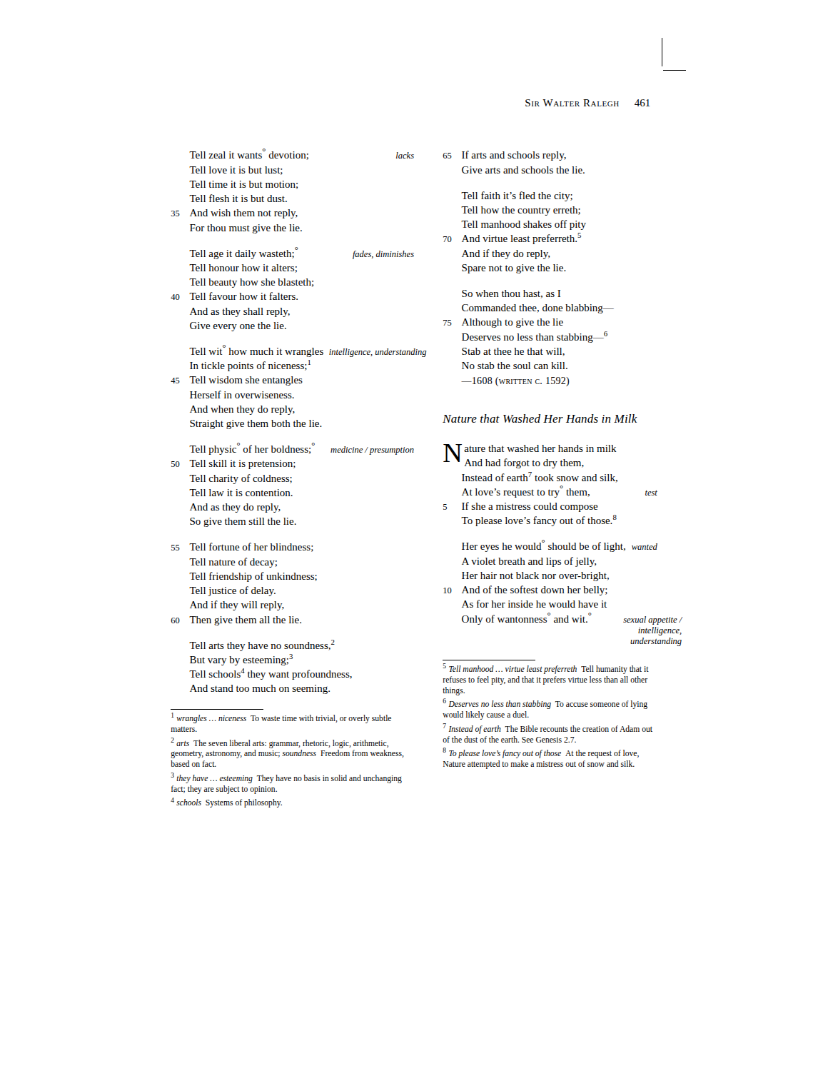Sir Walter Ralegh 461
Tell zeal it wants° devotion;
lacks
Tell love it is but lust;
Tell time it is but motion;
Tell flesh it is but dust.
35
And wish them not reply,
For thou must give the lie.
Tell age it daily wasteth;°
fades, diminishes
Tell honour how it alters;
Tell beauty how she blasteth;
40
Tell favour how it falters.
And as they shall reply,
Give every one the lie.
Tell wit° how much it wrangles
intelligence, understanding
In tickle points of niceness;1
45
Tell wisdom she entangles
Herself in overwiseness.
And when they do reply,
Straight give them both the lie.
Tell physic° of her boldness;°
medicine / presumption
50
Tell skill it is pretension;
Tell charity of coldness;
Tell law it is contention.
And as they do reply,
So give them still the lie.
55
Tell fortune of her blindness;
Tell nature of decay;
Tell friendship of unkindness;
Tell justice of delay.
And if they will reply,
60
Then give them all the lie.
Tell arts they have no soundness,2
But vary by esteeming;3
Tell schools4 they want profoundness,
And stand too much on seeming.
1 wrangles … niceness To waste time with trivial, or overly subtle matters.
2 arts The seven liberal arts: grammar, rhetoric, logic, arithmetic, geometry, astronomy, and music; soundness Freedom from weakness, based on fact.
3 they have … esteeming They have no basis in solid and unchanging fact; they are subject to opinion.
4 schools Systems of philosophy.
65
If arts and schools reply,
Give arts and schools the lie.
Tell faith it’s fled the city;
Tell how the country erreth;
Tell manhood shakes off pity
70
And virtue least preferreth.5
And if they do reply,
Spare not to give the lie.
So when thou hast, as I
Commanded thee, done blabbing—
75
Although to give the lie
Deserves no less than stabbing—6
Stab at thee he that will,
No stab the soul can kill.
—1608 (written c. 1592)
Nature that Washed Her Hands in Milk
N
ature that washed her hands in milk
And had forgot to dry them,
Instead of earth7 took snow and silk,
At love’s request to try° them,
test
5
If she a mistress could compose
To please love’s fancy out of those.8
Her eyes he would° should be of light,
wanted
A violet breath and lips of jelly,
Her hair not black nor over-bright,
10
And of the softest down her belly;
As for her inside he would have it
Only of wantonness° and wit.°
sexual appetite / intelligence, understanding
5 Tell manhood … virtue least preferreth Tell humanity that it refuses to feel pity, and that it prefers virtue less than all other things.
6 Deserves no less than stabbing To accuse someone of lying would likely cause a duel.
7 Instead of earth The Bible recounts the creation of Adam out of the dust of the earth. See Genesis 2.7.
8 To please love’s fancy out of those At the request of love, Nature attempted to make a mistress out of snow and silk.